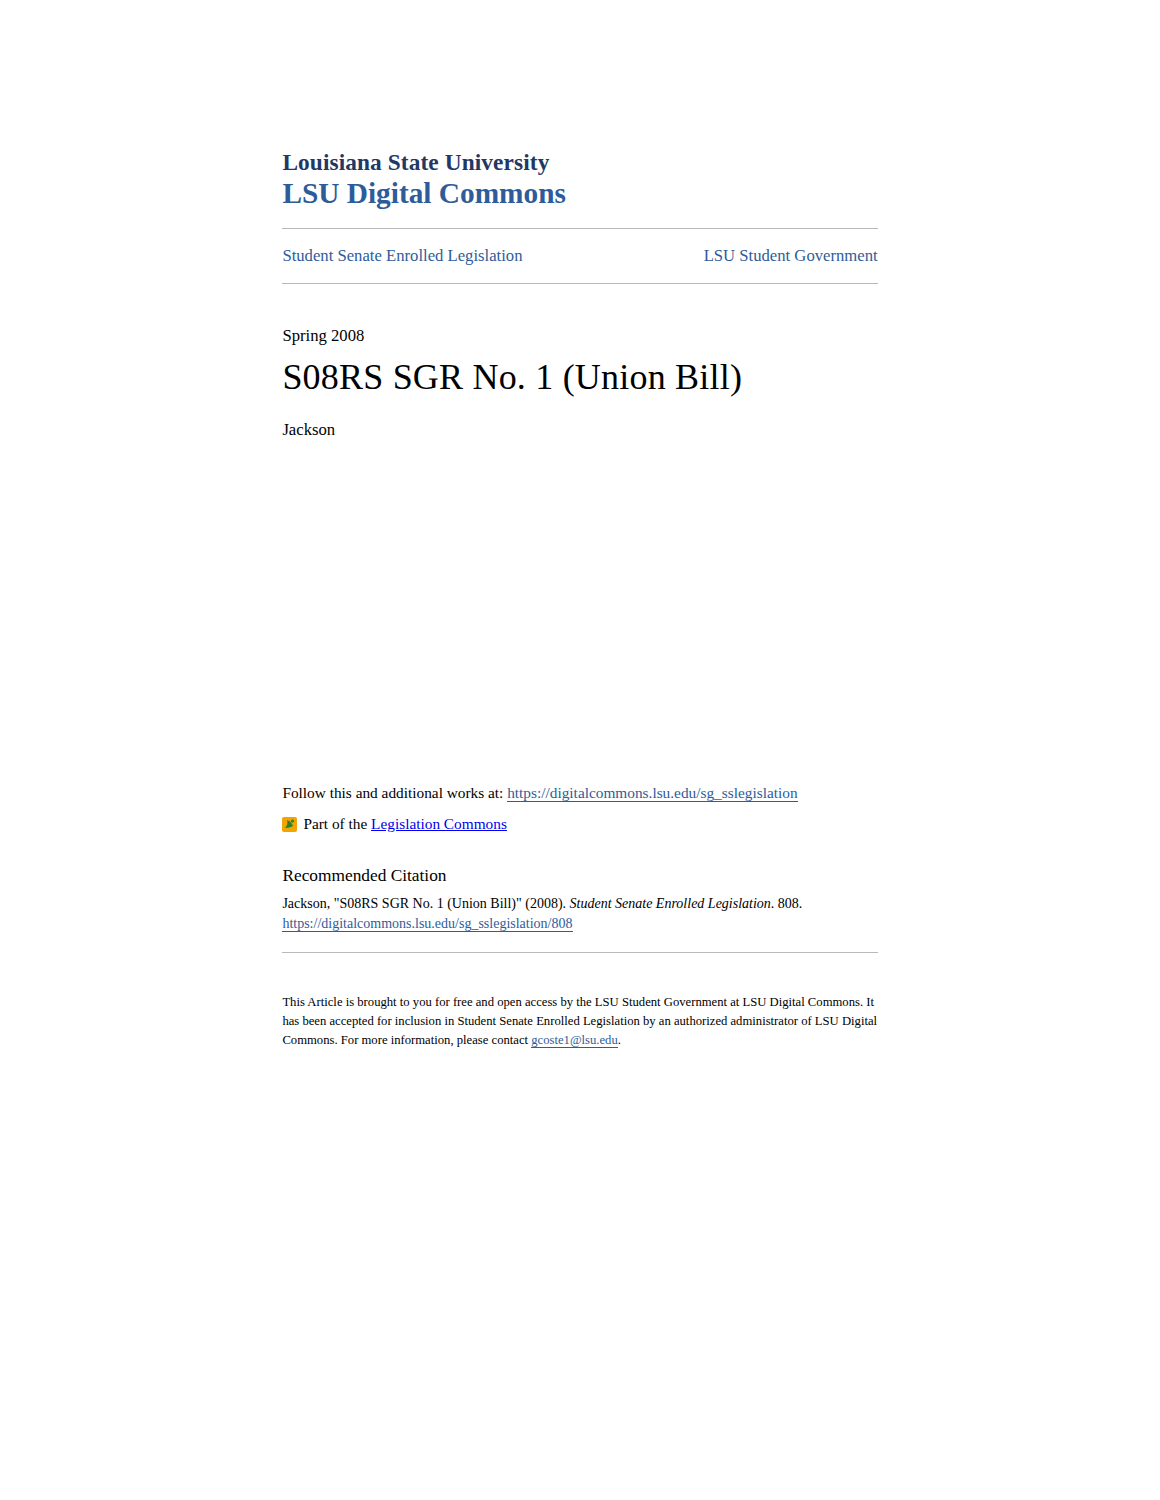Louisiana State University
LSU Digital Commons
Student Senate Enrolled Legislation
LSU Student Government
Spring 2008
S08RS SGR No. 1 (Union Bill)
Jackson
Follow this and additional works at: https://digitalcommons.lsu.edu/sg_sslegislation
Part of the Legislation Commons
Recommended Citation
Jackson, "S08RS SGR No. 1 (Union Bill)" (2008). Student Senate Enrolled Legislation. 808.
https://digitalcommons.lsu.edu/sg_sslegislation/808
This Article is brought to you for free and open access by the LSU Student Government at LSU Digital Commons. It has been accepted for inclusion in Student Senate Enrolled Legislation by an authorized administrator of LSU Digital Commons. For more information, please contact gcoste1@lsu.edu.